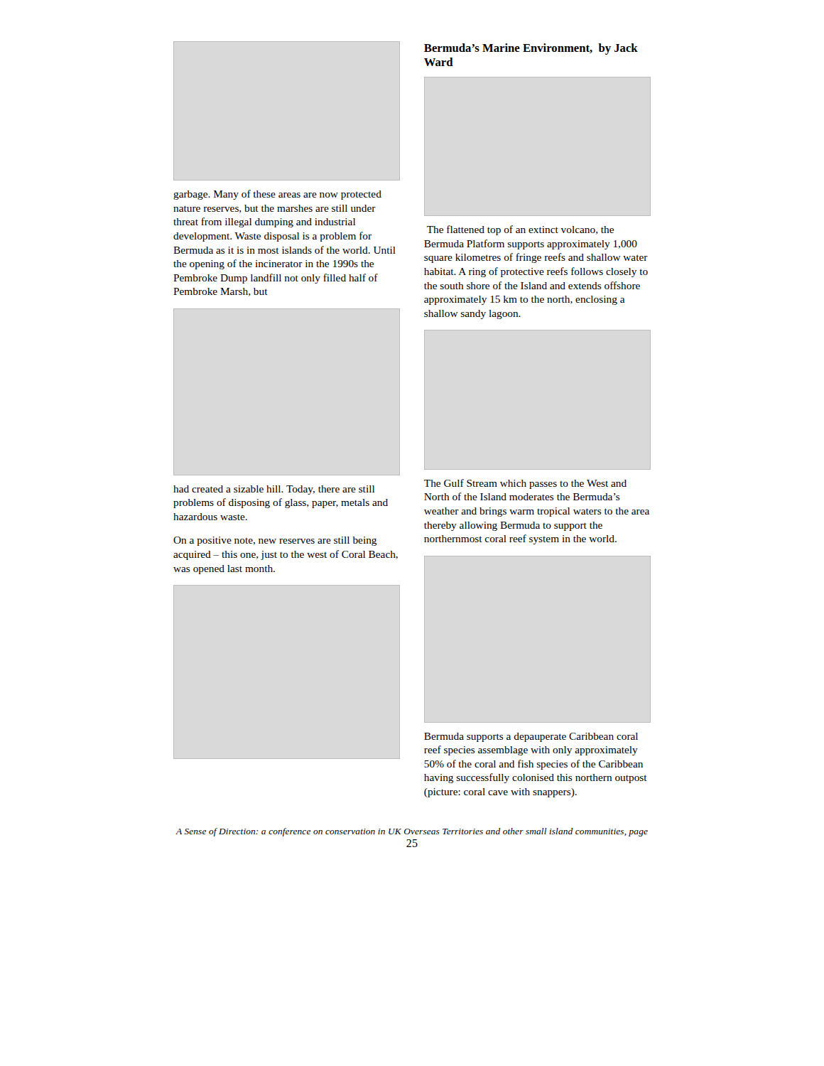garbage. Many of these areas are now protected nature reserves, but the marshes are still under threat from illegal dumping and industrial development. Waste disposal is a problem for Bermuda as it is in most islands of the world. Until the opening of the incinerator in the 1990s the Pembroke Dump landfill not only filled half of Pembroke Marsh, but
had created a sizable hill. Today, there are still problems of disposing of glass, paper, metals and hazardous waste.
On a positive note, new reserves are still being acquired – this one, just to the west of Coral Beach, was opened last month.
Bermuda’s Marine Environment, by Jack Ward
The flattened top of an extinct volcano, the Bermuda Platform supports approximately 1,000 square kilometres of fringe reefs and shallow water habitat. A ring of protective reefs follows closely to the south shore of the Island and extends offshore approximately 15 km to the north, enclosing a shallow sandy lagoon.
The Gulf Stream which passes to the West and North of the Island moderates the Bermuda’s weather and brings warm tropical waters to the area thereby allowing Bermuda to support the northernmost coral reef system in the world.
Bermuda supports a depauperate Caribbean coral reef species assemblage with only approximately 50% of the coral and fish species of the Caribbean having successfully colonised this northern outpost (picture: coral cave with snappers).
A Sense of Direction: a conference on conservation in UK Overseas Territories and other small island communities, page 25